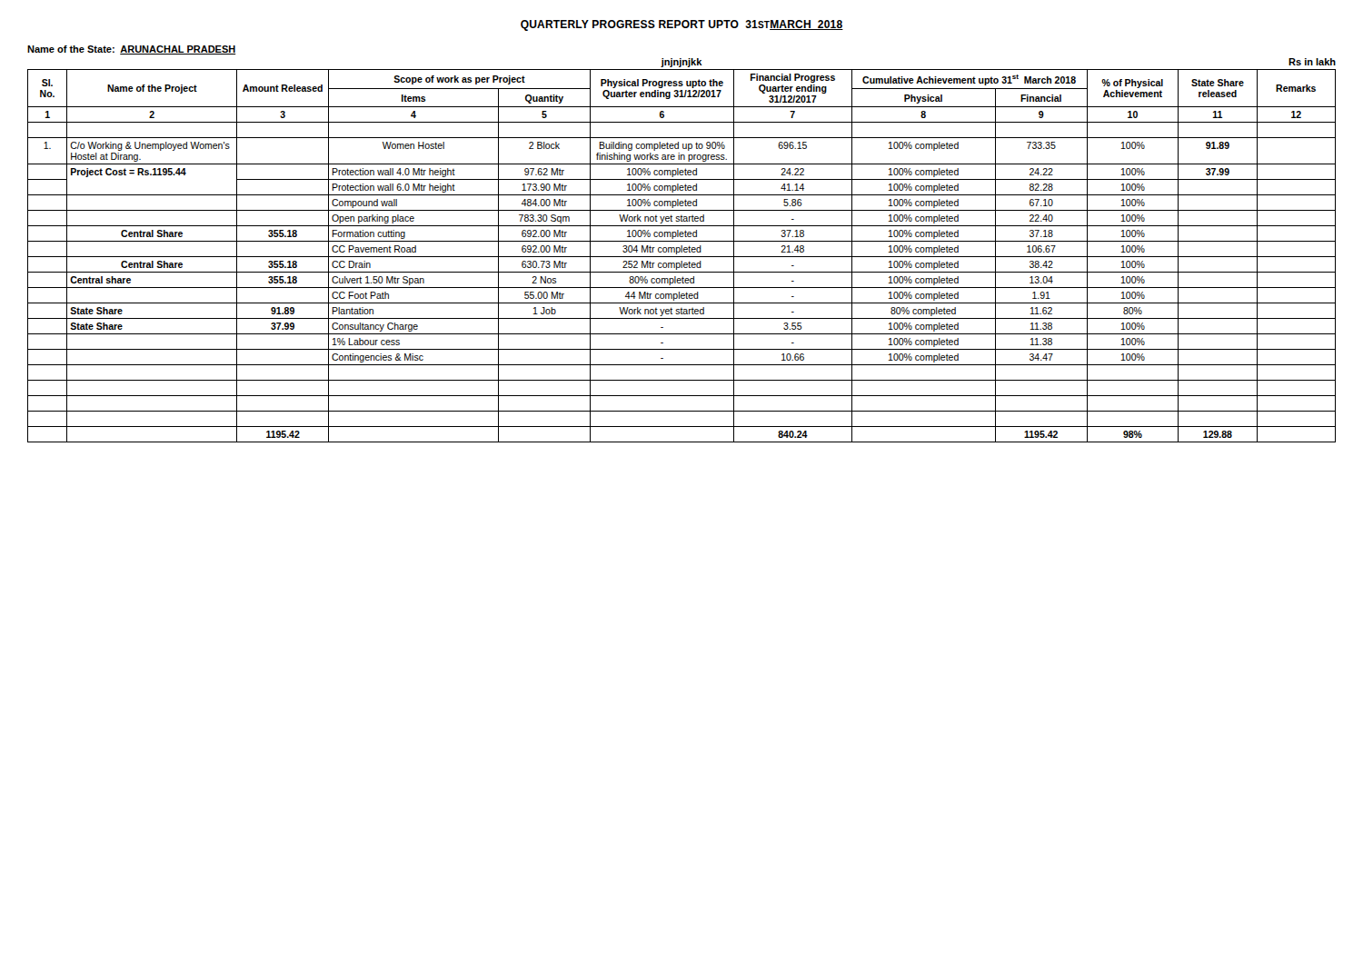QUARTERLY PROGRESS REPORT UPTO 31ST MARCH 2018
Name of the State: ARUNACHAL PRADESH
jnjnjnjkk
Rs in lakh
| Sl. No. | Name of the Project | Amount Released | Scope of work as per Project | Physical Progress upto the Quarter ending 31/12/2017 | Financial Progress Quarter ending 31/12/2017 | Cumulative Achievement upto 31 st March 2018 | % of Physical Achievement | State Share released | Remarks |
| --- | --- | --- | --- | --- | --- | --- | --- | --- | --- |
| Items | Quantity | Physical | Financial |
| 1 | 2 | 3 | 4 | 5 | 6 | 7 | 8 | 9 | 10 | 11 | 12 |
| 1. | C/o Working & Unemployed Women's Hostel at Dirang. | | Women Hostel | 2 Block | Building completed up to 90% finishing works are in progress. | 696.15 | 100% completed | 733.35 | 100% | 91.89 | |
| | Project Cost = Rs.1195.44 | | Protection wall 4.0 Mtr height | 97.62 Mtr | 100% completed | 24.22 | 100% completed | 24.22 | 100% | 37.99 | |
| | | Protection wall 6.0 Mtr height | 173.90 Mtr | 100% completed | 41.14 | 100% completed | 82.28 | 100% | | |
| | | | Compound wall | 484.00 Mtr | 100% completed | 5.86 | 100% completed | 67.10 | 100% | | |
| | | | Open parking place | 783.30 Sqm | Work not yet started | - | 100% completed | 22.40 | 100% | | |
| | Central Share | 355.18 | Formation cutting | 692.00 Mtr | 100% completed | 37.18 | 100% completed | 37.18 | 100% | | |
| | | | CC Pavement Road | 692.00 Mtr | 304 Mtr completed | 21.48 | 100% completed | 106.67 | 100% | | |
| | Central Share | 355.18 | CC Drain | 630.73 Mtr | 252 Mtr completed | - | 100% completed | 38.42 | 100% | | |
| | Central share | 355.18 | Culvert 1.50 Mtr Span | 2 Nos | 80% completed | - | 100% completed | 13.04 | 100% | | |
| | | | CC Foot Path | 55.00 Mtr | 44 Mtr completed | - | 100% completed | 1.91 | 100% | | |
| | State Share | 91.89 | Plantation | 1 Job | Work not yet started | - | 80% completed | 11.62 | 80% | | |
| | State Share | 37.99 | Consultancy Charge | | - | 3.55 | 100% completed | 11.38 | 100% | | |
| | | | 1% Labour cess | | - | - | 100% completed | 11.38 | 100% | | |
| | | | Contingencies & Misc | | - | 10.66 | 100% completed | 34.47 | 100% | | |
| | | 1195.42 | | | | 840.24 | | 1195.42 | 98% | 129.88 | |